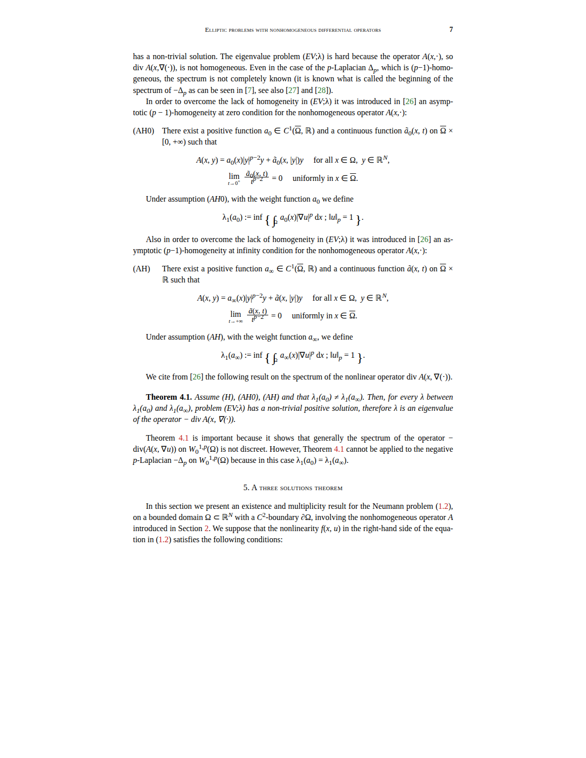Elliptic problems with nonhomogeneous differential operators 7
has a non-trivial solution. The eigenvalue problem (EV;λ) is hard because the operator A(x,·), so div A(x,∇(·)), is not homogeneous. Even in the case of the p-Laplacian Δp, which is (p−1)-homogeneous, the spectrum is not completely known (it is known what is called the beginning of the spectrum of −Δp as can be seen in [7], see also [27] and [28]).
In order to overcome the lack of homogeneity in (EV;λ) it was introduced in [26] an asymptotic (p − 1)-homogeneity at zero condition for the nonhomogeneous operator A(x,·):
(AH0) There exist a positive function a0 ∈ C1(Ω, ℝ) and a continuous function ã0(x, t) on Ω × [0, +∞) such that
A(x, y) = a0(x)|y|p−2y + ã0(x, |y|)y for all x ∈ Ω, y ∈ ℝN,
lim t→0+ ã0(x, t) tp−2 = 0 uniformly in x ∈ Ω.
Under assumption (AH0), with the weight function a0 we define
λ1(a0) := inf { ∫Ω a0(x)|∇u|p dx ; ‖u‖p = 1 }.
Also in order to overcome the lack of homogeneity in (EV;λ) it was introduced in [26] an asymptotic (p−1)-homogeneity at infinity condition for the nonhomogeneous operator A(x,·):
(AH) There exist a positive function a∞ ∈ C1(Ω, ℝ) and a continuous function ã(x, t) on Ω × ℝ such that
A(x, y) = a∞(x)|y|p−2y + ã(x, |y|)y for all x ∈ Ω, y ∈ ℝN,
lim t→+∞ ã(x, t) tp−2 = 0 uniformly in x ∈ Ω.
Under assumption (AH), with the weight function a∞, we define
λ1(a∞) := inf { ∫Ω a∞(x)|∇u|p dx ; ‖u‖p = 1 }.
We cite from [26] the following result on the spectrum of the nonlinear operator div A(x, ∇(·)).
Theorem 4.1. Assume (H), (AH0), (AH) and that λ1(a0) ≠ λ1(a∞). Then, for every λ between λ1(a0) and λ1(a∞), problem (EV;λ) has a non-trivial positive solution, therefore λ is an eigenvalue of the operator − div A(x, ∇(·)).
Theorem 4.1 is important because it shows that generally the spectrum of the operator − div(A(x, ∇u)) on W01,p(Ω) is not discreet. However, Theorem 4.1 cannot be applied to the negative p-Laplacian −Δp on W01,p(Ω) because in this case λ1(a0) = λ1(a∞).
5. A three solutions theorem
In this section we present an existence and multiplicity result for the Neumann problem (1.2), on a bounded domain Ω ⊂ ℝN with a C2-boundary ∂Ω, involving the nonhomogeneous operator A introduced in Section 2. We suppose that the nonlinearity f(x, u) in the right-hand side of the equation in (1.2) satisfies the following conditions: